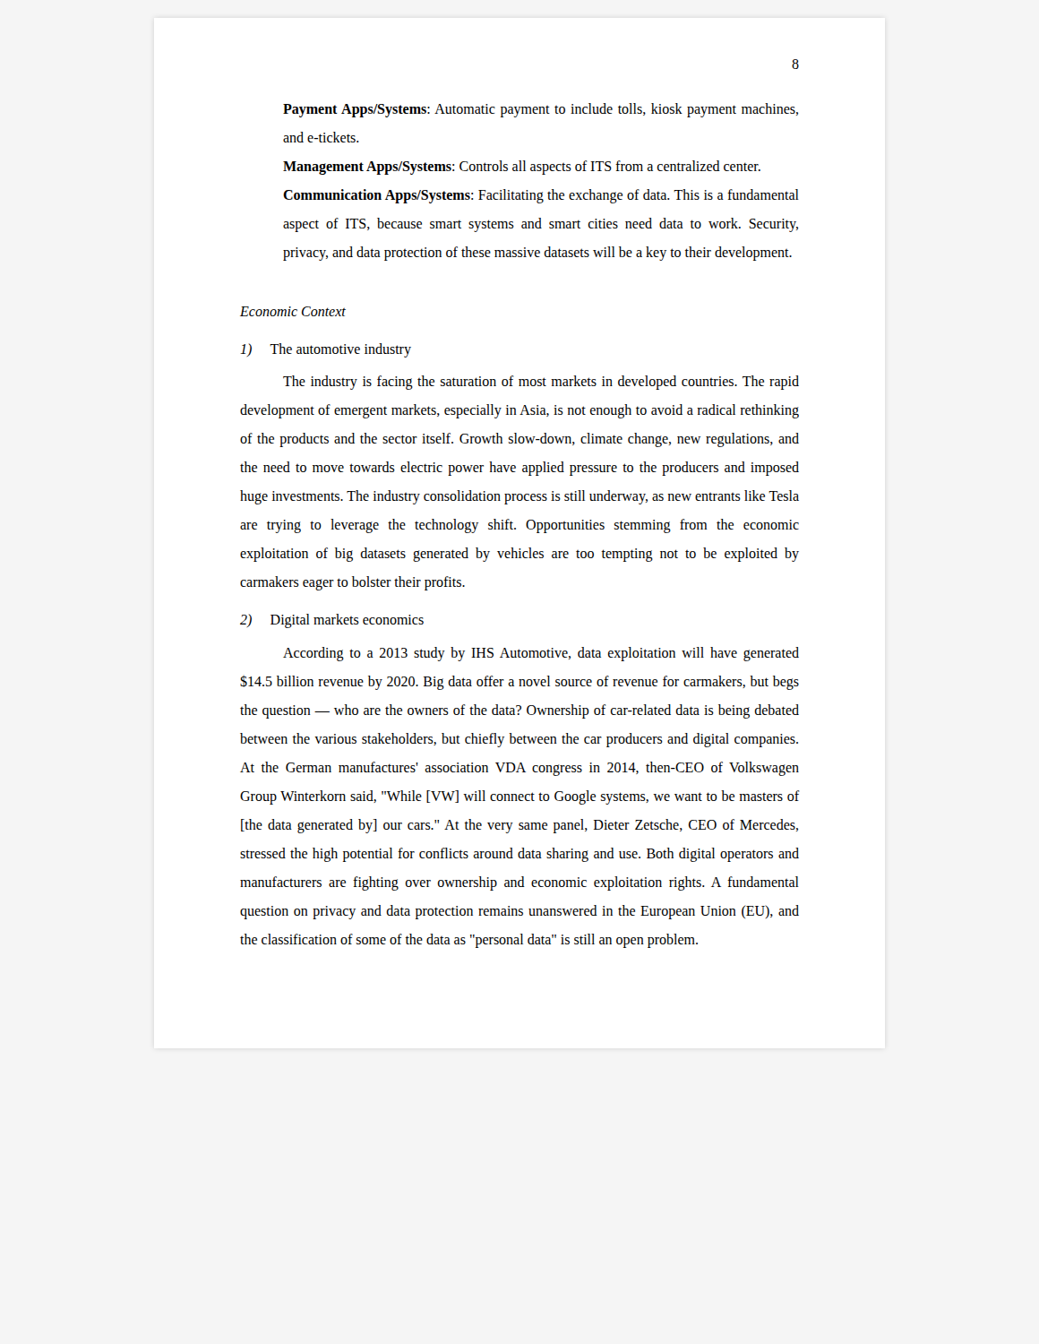8
Payment Apps/Systems: Automatic payment to include tolls, kiosk payment machines, and e-tickets.
Management Apps/Systems: Controls all aspects of ITS from a centralized center.
Communication Apps/Systems: Facilitating the exchange of data. This is a fundamental aspect of ITS, because smart systems and smart cities need data to work. Security, privacy, and data protection of these massive datasets will be a key to their development.
Economic Context
The automotive industry
The industry is facing the saturation of most markets in developed countries. The rapid development of emergent markets, especially in Asia, is not enough to avoid a radical rethinking of the products and the sector itself. Growth slow-down, climate change, new regulations, and the need to move towards electric power have applied pressure to the producers and imposed huge investments. The industry consolidation process is still underway, as new entrants like Tesla are trying to leverage the technology shift. Opportunities stemming from the economic exploitation of big datasets generated by vehicles are too tempting not to be exploited by carmakers eager to bolster their profits.
Digital markets economics
According to a 2013 study by IHS Automotive, data exploitation will have generated $14.5 billion revenue by 2020. Big data offer a novel source of revenue for carmakers, but begs the question — who are the owners of the data? Ownership of car-related data is being debated between the various stakeholders, but chiefly between the car producers and digital companies. At the German manufactures' association VDA congress in 2014, then-CEO of Volkswagen Group Winterkorn said, "While [VW] will connect to Google systems, we want to be masters of [the data generated by] our cars." At the very same panel, Dieter Zetsche, CEO of Mercedes, stressed the high potential for conflicts around data sharing and use. Both digital operators and manufacturers are fighting over ownership and economic exploitation rights. A fundamental question on privacy and data protection remains unanswered in the European Union (EU), and the classification of some of the data as "personal data" is still an open problem.